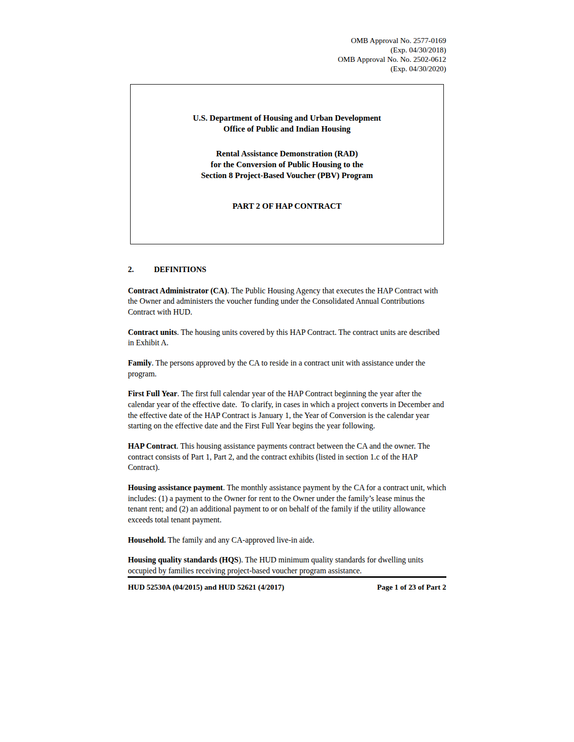OMB Approval No. 2577-0169
(Exp. 04/30/2018)
OMB Approval No. No. 2502-0612
(Exp. 04/30/2020)
U.S. Department of Housing and Urban Development
Office of Public and Indian Housing
Rental Assistance Demonstration (RAD)
for the Conversion of Public Housing to the
Section 8 Project-Based Voucher (PBV) Program
PART 2 OF HAP CONTRACT
2. DEFINITIONS
Contract Administrator (CA). The Public Housing Agency that executes the HAP Contract with the Owner and administers the voucher funding under the Consolidated Annual Contributions Contract with HUD.
Contract units. The housing units covered by this HAP Contract. The contract units are described in Exhibit A.
Family. The persons approved by the CA to reside in a contract unit with assistance under the program.
First Full Year. The first full calendar year of the HAP Contract beginning the year after the calendar year of the effective date. To clarify, in cases in which a project converts in December and the effective date of the HAP Contract is January 1, the Year of Conversion is the calendar year starting on the effective date and the First Full Year begins the year following.
HAP Contract. This housing assistance payments contract between the CA and the owner. The contract consists of Part 1, Part 2, and the contract exhibits (listed in section 1.c of the HAP Contract).
Housing assistance payment. The monthly assistance payment by the CA for a contract unit, which includes: (1) a payment to the Owner for rent to the Owner under the family’s lease minus the tenant rent; and (2) an additional payment to or on behalf of the family if the utility allowance exceeds total tenant payment.
Household. The family and any CA-approved live-in aide.
Housing quality standards (HQS). The HUD minimum quality standards for dwelling units occupied by families receiving project-based voucher program assistance.
HUD 52530A (04/2015) and HUD 52621 (4/2017)
Page 1 of 23 of Part 2